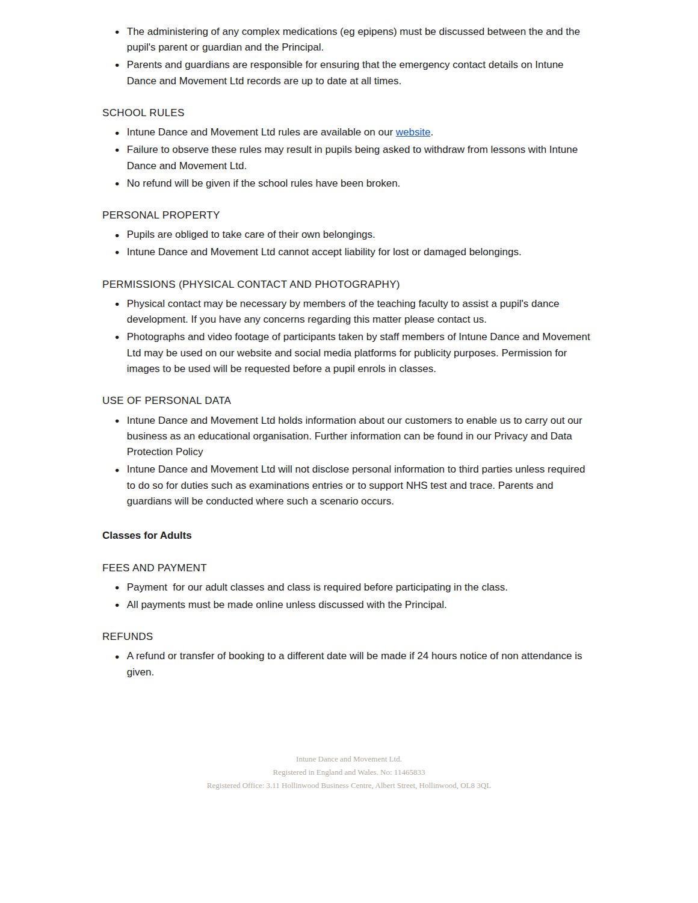The administering of any complex medications (eg epipens) must be discussed between the and the pupil's parent or guardian and the Principal.
Parents and guardians are responsible for ensuring that the emergency contact details on Intune Dance and Movement Ltd records are up to date at all times.
School Rules
Intune Dance and Movement Ltd rules are available on our website.
Failure to observe these rules may result in pupils being asked to withdraw from lessons with Intune Dance and Movement Ltd.
No refund will be given if the school rules have been broken.
Personal Property
Pupils are obliged to take care of their own belongings.
Intune Dance and Movement Ltd cannot accept liability for lost or damaged belongings.
Permissions (Physical Contact and Photography)
Physical contact may be necessary by members of the teaching faculty to assist a pupil's dance development. If you have any concerns regarding this matter please contact us.
Photographs and video footage of participants taken by staff members of Intune Dance and Movement Ltd may be used on our website and social media platforms for publicity purposes. Permission for images to be used will be requested before a pupil enrols in classes.
Use of Personal Data
Intune Dance and Movement Ltd holds information about our customers to enable us to carry out our business as an educational organisation. Further information can be found in our Privacy and Data Protection Policy
Intune Dance and Movement Ltd will not disclose personal information to third parties unless required to do so for duties such as examinations entries or to support NHS test and trace. Parents and guardians will be conducted where such a scenario occurs.
Classes for Adults
Fees and Payment
Payment for our adult classes and class is required before participating in the class.
All payments must be made online unless discussed with the Principal.
Refunds
A refund or transfer of booking to a different date will be made if 24 hours notice of non attendance is given.
Intune Dance and Movement Ltd.
Registered in England and Wales. No: 11465833
Registered Office: 3.11 Hollinwood Business Centre, Albert Street, Hollinwood, OL8 3QL